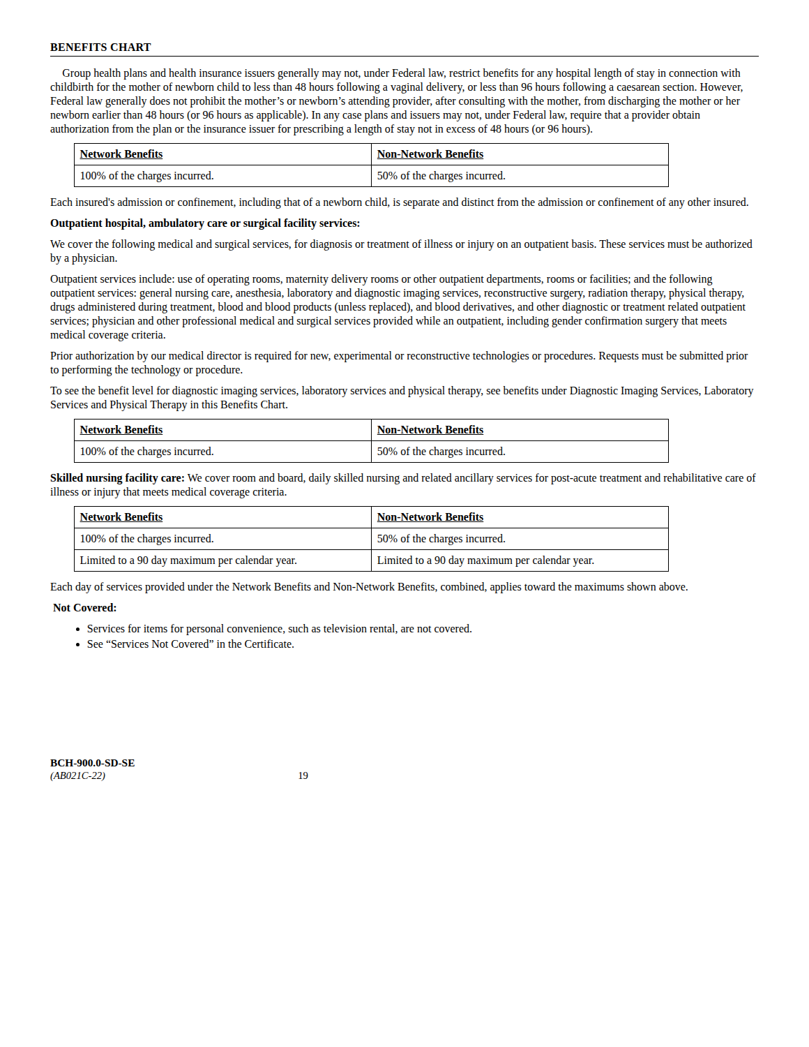BENEFITS CHART
Group health plans and health insurance issuers generally may not, under Federal law, restrict benefits for any hospital length of stay in connection with childbirth for the mother of newborn child to less than 48 hours following a vaginal delivery, or less than 96 hours following a caesarean section. However, Federal law generally does not prohibit the mother’s or newborn’s attending provider, after consulting with the mother, from discharging the mother or her newborn earlier than 48 hours (or 96 hours as applicable). In any case plans and issuers may not, under Federal law, require that a provider obtain authorization from the plan or the insurance issuer for prescribing a length of stay not in excess of 48 hours (or 96 hours).
| Network Benefits | Non-Network Benefits |
| --- | --- |
| 100% of the charges incurred. | 50% of the charges incurred. |
Each insured's admission or confinement, including that of a newborn child, is separate and distinct from the admission or confinement of any other insured.
Outpatient hospital, ambulatory care or surgical facility services:
We cover the following medical and surgical services, for diagnosis or treatment of illness or injury on an outpatient basis. These services must be authorized by a physician.
Outpatient services include: use of operating rooms, maternity delivery rooms or other outpatient departments, rooms or facilities; and the following outpatient services: general nursing care, anesthesia, laboratory and diagnostic imaging services, reconstructive surgery, radiation therapy, physical therapy, drugs administered during treatment, blood and blood products (unless replaced), and blood derivatives, and other diagnostic or treatment related outpatient services; physician and other professional medical and surgical services provided while an outpatient, including gender confirmation surgery that meets medical coverage criteria.
Prior authorization by our medical director is required for new, experimental or reconstructive technologies or procedures. Requests must be submitted prior to performing the technology or procedure.
To see the benefit level for diagnostic imaging services, laboratory services and physical therapy, see benefits under Diagnostic Imaging Services, Laboratory Services and Physical Therapy in this Benefits Chart.
| Network Benefits | Non-Network Benefits |
| --- | --- |
| 100% of the charges incurred. | 50% of the charges incurred. |
Skilled nursing facility care: We cover room and board, daily skilled nursing and related ancillary services for post-acute treatment and rehabilitative care of illness or injury that meets medical coverage criteria.
| Network Benefits | Non-Network Benefits |
| --- | --- |
| 100% of the charges incurred. | 50% of the charges incurred. |
| Limited to a 90 day maximum per calendar year. | Limited to a 90 day maximum per calendar year. |
Each day of services provided under the Network Benefits and Non-Network Benefits, combined, applies toward the maximums shown above.
Not Covered:
Services for items for personal convenience, such as television rental, are not covered.
See “Services Not Covered” in the Certificate.
BCH-900.0-SD-SE
(AB021C-22) 19